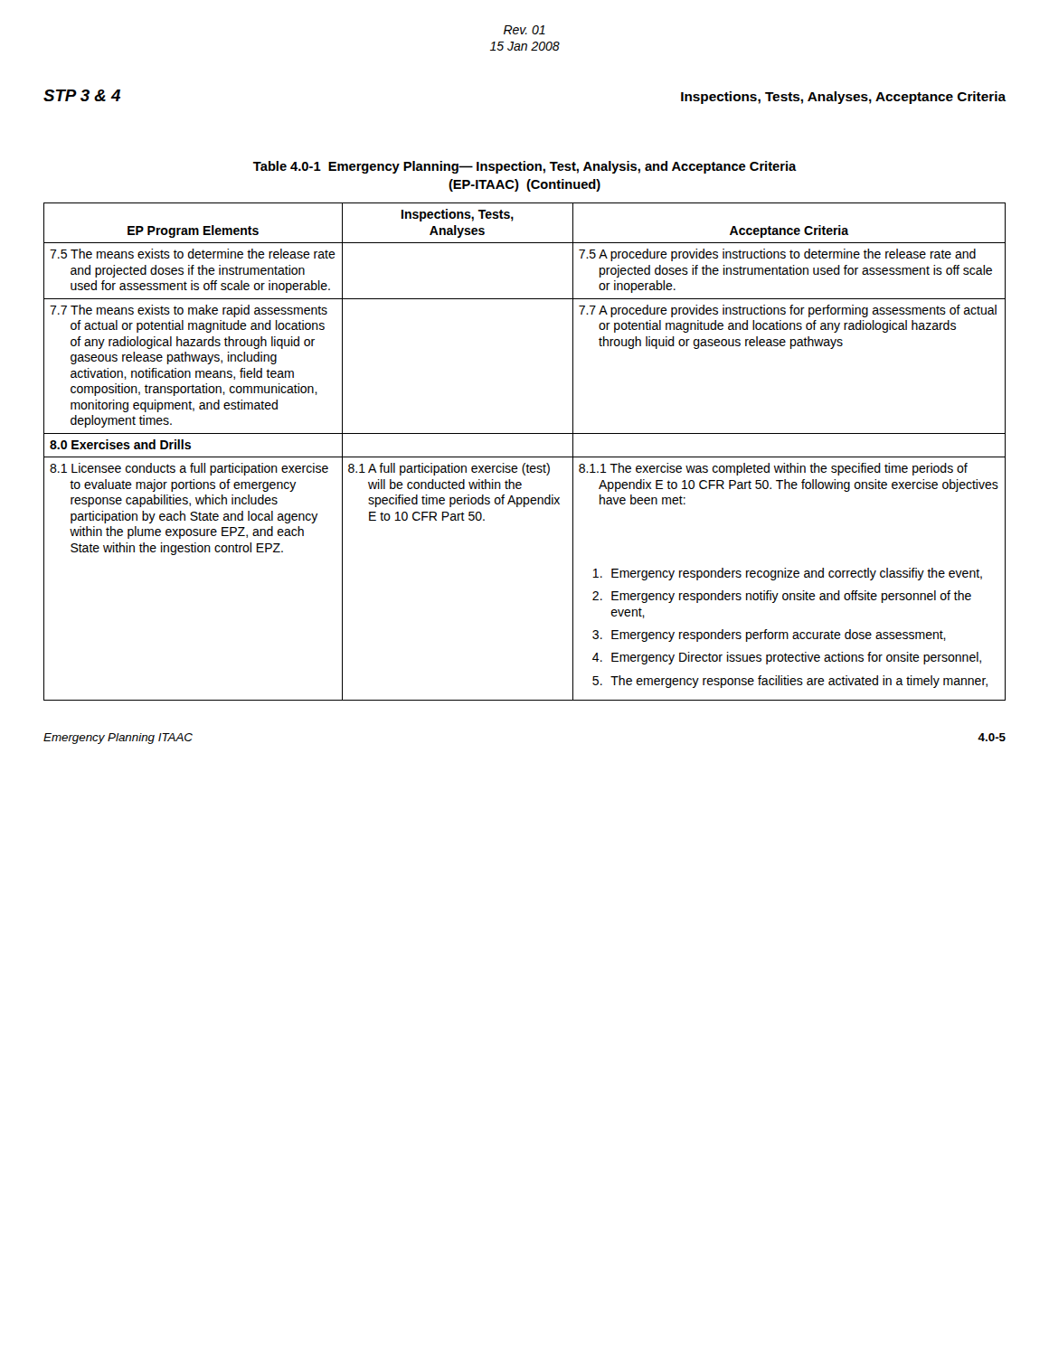Rev. 01
15 Jan 2008
STP 3 & 4
Inspections, Tests, Analyses, Acceptance Criteria
Table 4.0-1 Emergency Planning— Inspection, Test, Analysis, and Acceptance Criteria
(EP-ITAAC) (Continued)
| EP Program Elements | Inspections, Tests, Analyses | Acceptance Criteria |
| --- | --- | --- |
| 7.5 The means exists to determine the release rate and projected doses if the instrumentation used for assessment is off scale or inoperable. | | 7.5 A procedure provides instructions to determine the release rate and projected doses if the instrumentation used for assessment is off scale or inoperable. |
| 7.7 The means exists to make rapid assessments of actual or potential magnitude and locations of any radiological hazards through liquid or gaseous release pathways, including activation, notification means, field team composition, transportation, communication, monitoring equipment, and estimated deployment times. | | 7.7 A procedure provides instructions for performing assessments of actual or potential magnitude and locations of any radiological hazards through liquid or gaseous release pathways |
| 8.0 Exercises and Drills | | |
| 8.1 Licensee conducts a full participation exercise to evaluate major portions of emergency response capabilities, which includes participation by each State and local agency within the plume exposure EPZ, and each State within the ingestion control EPZ. | 8.1 A full participation exercise (test) will be conducted within the specified time periods of Appendix E to 10 CFR Part 50. | 8.1.1 The exercise was completed within the specified time periods of Appendix E to 10 CFR Part 50. The following onsite exercise objectives have been met: Emergency responders recognize and correctly classifiy the event, Emergency responders notifiy onsite and offsite personnel of the event, Emergency responders perform accurate dose assessment, Emergency Director issues protective actions for onsite personnel, The emergency response facilities are activated in a timely manner, |
Emergency Planning ITAAC
4.0-5